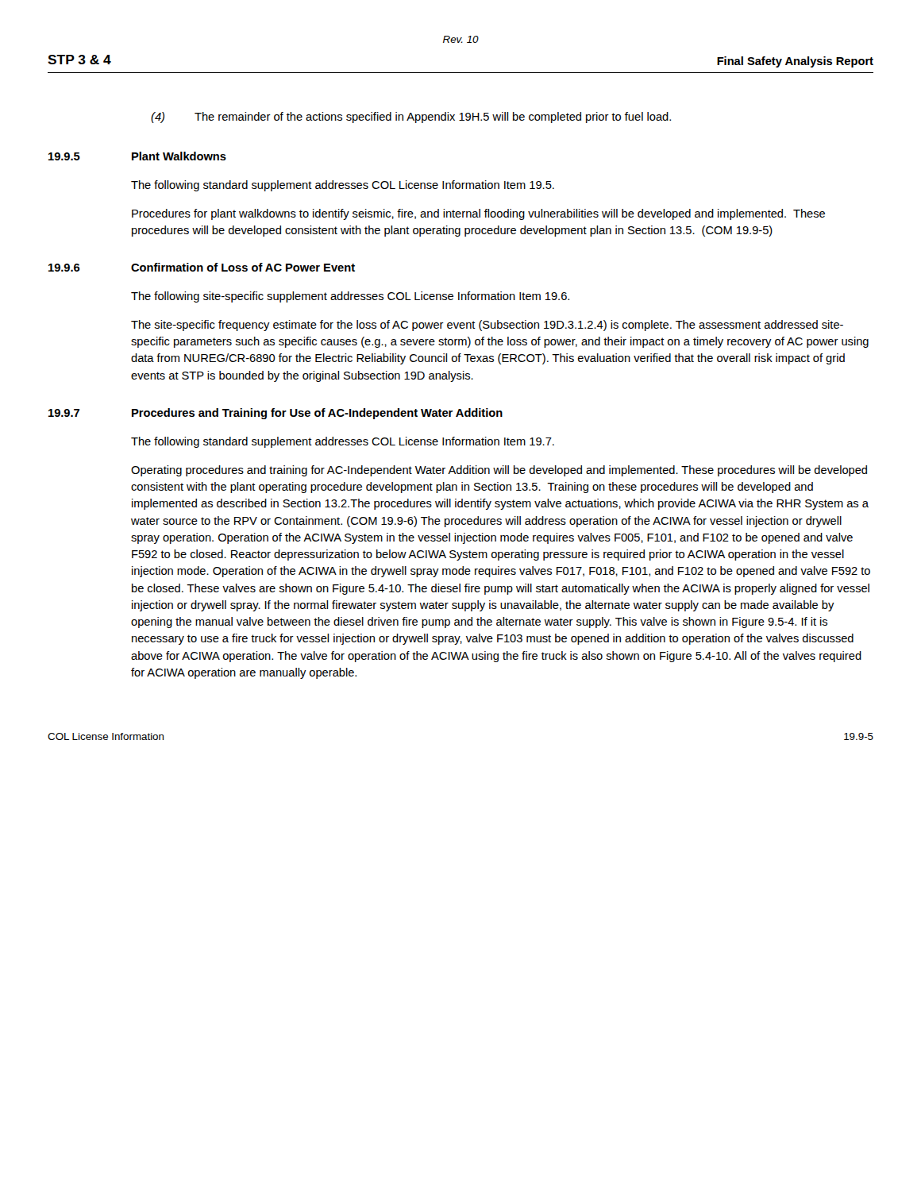Rev. 10
STP 3 & 4
Final Safety Analysis Report
(4)
The remainder of the actions specified in Appendix 19H.5 will be completed prior to fuel load.
19.9.5 Plant Walkdowns
The following standard supplement addresses COL License Information Item 19.5.
Procedures for plant walkdowns to identify seismic, fire, and internal flooding vulnerabilities will be developed and implemented. These procedures will be developed consistent with the plant operating procedure development plan in Section 13.5. (COM 19.9-5)
19.9.6 Confirmation of Loss of AC Power Event
The following site-specific supplement addresses COL License Information Item 19.6.
The site-specific frequency estimate for the loss of AC power event (Subsection 19D.3.1.2.4) is complete. The assessment addressed site-specific parameters such as specific causes (e.g., a severe storm) of the loss of power, and their impact on a timely recovery of AC power using data from NUREG/CR-6890 for the Electric Reliability Council of Texas (ERCOT). This evaluation verified that the overall risk impact of grid events at STP is bounded by the original Subsection 19D analysis.
19.9.7 Procedures and Training for Use of AC-Independent Water Addition
The following standard supplement addresses COL License Information Item 19.7.
Operating procedures and training for AC-Independent Water Addition will be developed and implemented. These procedures will be developed consistent with the plant operating procedure development plan in Section 13.5. Training on these procedures will be developed and implemented as described in Section 13.2.The procedures will identify system valve actuations, which provide ACIWA via the RHR System as a water source to the RPV or Containment. (COM 19.9-6) The procedures will address operation of the ACIWA for vessel injection or drywell spray operation. Operation of the ACIWA System in the vessel injection mode requires valves F005, F101, and F102 to be opened and valve F592 to be closed. Reactor depressurization to below ACIWA System operating pressure is required prior to ACIWA operation in the vessel injection mode. Operation of the ACIWA in the drywell spray mode requires valves F017, F018, F101, and F102 to be opened and valve F592 to be closed. These valves are shown on Figure 5.4-10. The diesel fire pump will start automatically when the ACIWA is properly aligned for vessel injection or drywell spray. If the normal firewater system water supply is unavailable, the alternate water supply can be made available by opening the manual valve between the diesel driven fire pump and the alternate water supply. This valve is shown in Figure 9.5-4. If it is necessary to use a fire truck for vessel injection or drywell spray, valve F103 must be opened in addition to operation of the valves discussed above for ACIWA operation. The valve for operation of the ACIWA using the fire truck is also shown on Figure 5.4-10. All of the valves required for ACIWA operation are manually operable.
COL License Information
19.9-5